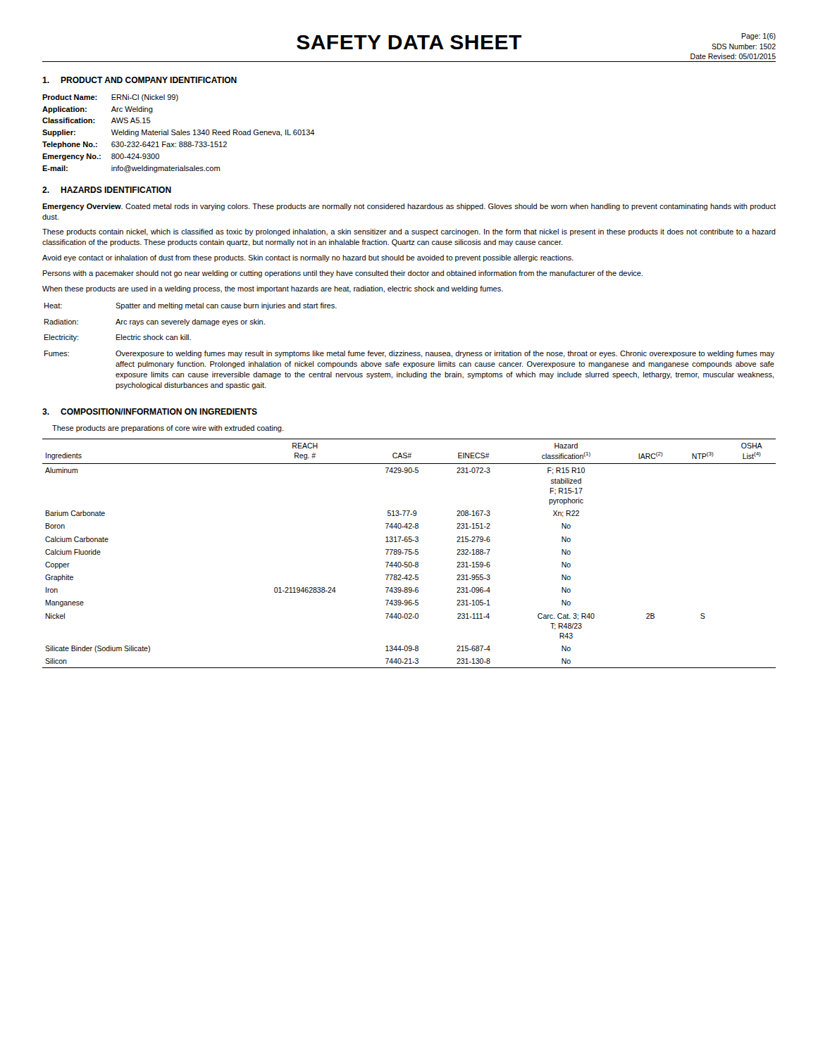Page: 1(6)
SDS Number: 1502
Date Revised: 05/01/2015
SAFETY DATA SHEET
1. PRODUCT AND COMPANY IDENTIFICATION
| Product Name: | ERNi-Cl (Nickel 99) |
| Application: | Arc Welding |
| Classification: | AWS A5.15 |
| Supplier: | Welding Material Sales 1340 Reed Road Geneva, IL 60134 |
| Telephone No.: | 630-232-6421 Fax: 888-733-1512 |
| Emergency No.: | 800-424-9300 |
| E-mail: | info@weldingmaterialsales.com |
2. HAZARDS IDENTIFICATION
Emergency Overview. Coated metal rods in varying colors. These products are normally not considered hazardous as shipped. Gloves should be worn when handling to prevent contaminating hands with product dust.
These products contain nickel, which is classified as toxic by prolonged inhalation, a skin sensitizer and a suspect carcinogen. In the form that nickel is present in these products it does not contribute to a hazard classification of the products. These products contain quartz, but normally not in an inhalable fraction. Quartz can cause silicosis and may cause cancer.
Avoid eye contact or inhalation of dust from these products. Skin contact is normally no hazard but should be avoided to prevent possible allergic reactions.
Persons with a pacemaker should not go near welding or cutting operations until they have consulted their doctor and obtained information from the manufacturer of the device.
When these products are used in a welding process, the most important hazards are heat, radiation, electric shock and welding fumes.
| Heat: | Spatter and melting metal can cause burn injuries and start fires. |
| Radiation: | Arc rays can severely damage eyes or skin. |
| Electricity: | Electric shock can kill. |
| Fumes: | Overexposure to welding fumes may result in symptoms like metal fume fever, dizziness, nausea, dryness or irritation of the nose, throat or eyes. Chronic overexposure to welding fumes may affect pulmonary function. Prolonged inhalation of nickel compounds above safe exposure limits can cause cancer. Overexposure to manganese and manganese compounds above safe exposure limits can cause irreversible damage to the central nervous system, including the brain, symptoms of which may include slurred speech, lethargy, tremor, muscular weakness, psychological disturbances and spastic gait. |
3. COMPOSITION/INFORMATION ON INGREDIENTS
These products are preparations of core wire with extruded coating.
| Ingredients | REACH Reg. # | CAS# | EINECS# | Hazard classification (1) | IARC (2) | NTP (3) | OSHA List (4) |
| --- | --- | --- | --- | --- | --- | --- | --- |
| Aluminum | | 7429-90-5 | 231-072-3 | F; R15 R10 stabilized F; R15-17 pyrophoric | | | |
| Barium Carbonate | | 513-77-9 | 208-167-3 | Xn; R22 | | | |
| Boron | | 7440-42-8 | 231-151-2 | No | | | |
| Calcium Carbonate | | 1317-65-3 | 215-279-6 | No | | | |
| Calcium Fluoride | | 7789-75-5 | 232-188-7 | No | | | |
| Copper | | 7440-50-8 | 231-159-6 | No | | | |
| Graphite | | 7782-42-5 | 231-955-3 | No | | | |
| Iron | 01-2119462838-24 | 7439-89-6 | 231-096-4 | No | | | |
| Manganese | | 7439-96-5 | 231-105-1 | No | | | |
| Nickel | | 7440-02-0 | 231-111-4 | Carc. Cat. 3; R40 T; R48/23 R43 | 2B | S | |
| Silicate Binder (Sodium Silicate) | | 1344-09-8 | 215-687-4 | No | | | |
| Silicon | | 7440-21-3 | 231-130-8 | No | | | |